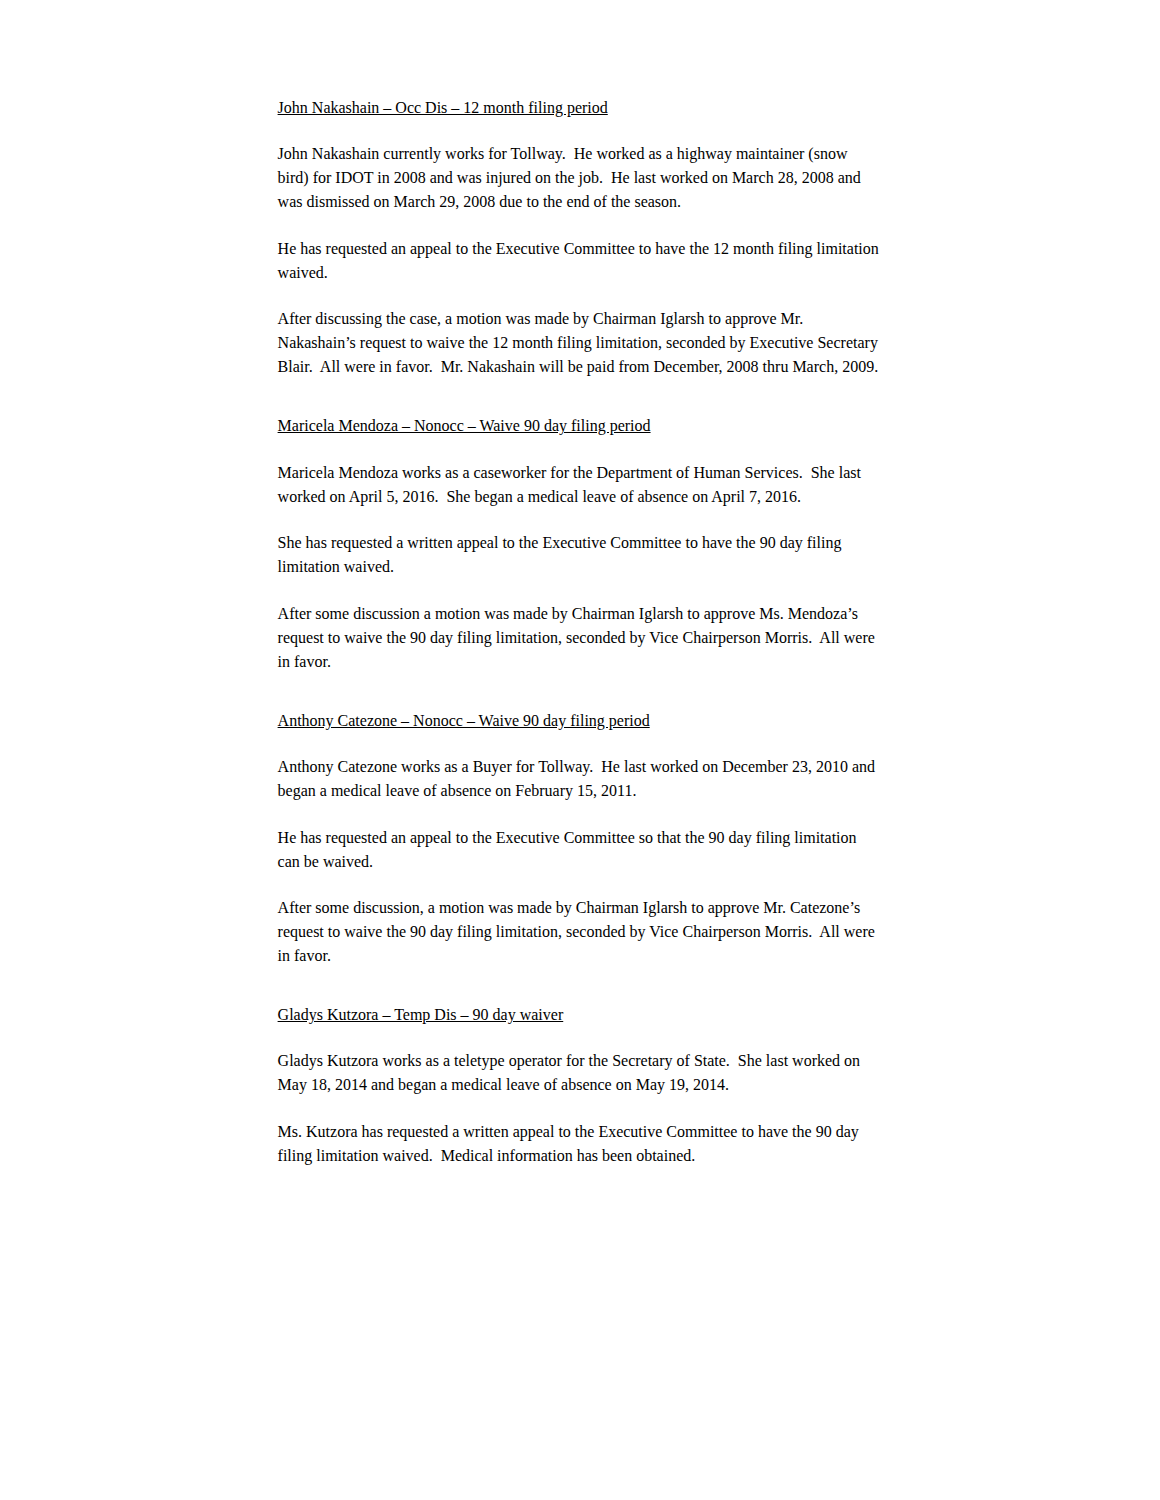John Nakashain – Occ Dis – 12 month filing period
John Nakashain currently works for Tollway. He worked as a highway maintainer (snow bird) for IDOT in 2008 and was injured on the job. He last worked on March 28, 2008 and was dismissed on March 29, 2008 due to the end of the season.
He has requested an appeal to the Executive Committee to have the 12 month filing limitation waived.
After discussing the case, a motion was made by Chairman Iglarsh to approve Mr. Nakashain’s request to waive the 12 month filing limitation, seconded by Executive Secretary Blair. All were in favor. Mr. Nakashain will be paid from December, 2008 thru March, 2009.
Maricela Mendoza – Nonocc – Waive 90 day filing period
Maricela Mendoza works as a caseworker for the Department of Human Services. She last worked on April 5, 2016. She began a medical leave of absence on April 7, 2016.
She has requested a written appeal to the Executive Committee to have the 90 day filing limitation waived.
After some discussion a motion was made by Chairman Iglarsh to approve Ms. Mendoza’s request to waive the 90 day filing limitation, seconded by Vice Chairperson Morris. All were in favor.
Anthony Catezone – Nonocc – Waive 90 day filing period
Anthony Catezone works as a Buyer for Tollway. He last worked on December 23, 2010 and began a medical leave of absence on February 15, 2011.
He has requested an appeal to the Executive Committee so that the 90 day filing limitation can be waived.
After some discussion, a motion was made by Chairman Iglarsh to approve Mr. Catezone’s request to waive the 90 day filing limitation, seconded by Vice Chairperson Morris. All were in favor.
Gladys Kutzora – Temp Dis – 90 day waiver
Gladys Kutzora works as a teletype operator for the Secretary of State. She last worked on May 18, 2014 and began a medical leave of absence on May 19, 2014.
Ms. Kutzora has requested a written appeal to the Executive Committee to have the 90 day filing limitation waived. Medical information has been obtained.